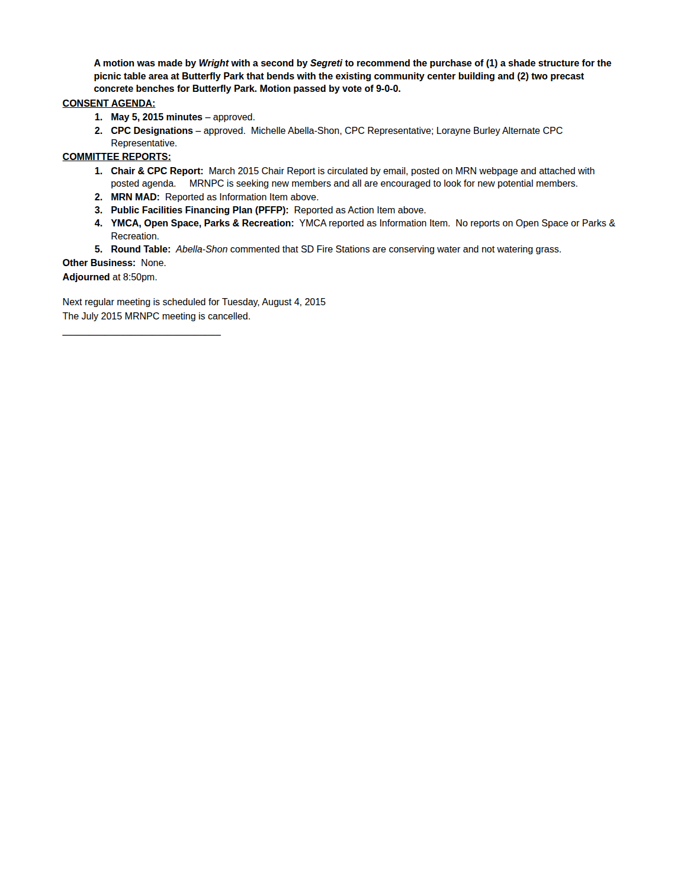A motion was made by Wright with a second by Segreti to recommend the purchase of (1) a shade structure for the picnic table area at Butterfly Park that bends with the existing community center building and (2) two precast concrete benches for Butterfly Park. Motion passed by vote of 9-0-0.
Consent Agenda:
May 5, 2015 minutes – approved.
CPC Designations – approved. Michelle Abella-Shon, CPC Representative; Lorayne Burley Alternate CPC Representative.
Committee Reports:
Chair & CPC Report: March 2015 Chair Report is circulated by email, posted on MRN webpage and attached with posted agenda. MRNPC is seeking new members and all are encouraged to look for new potential members.
MRN MAD: Reported as Information Item above.
Public Facilities Financing Plan (PFFP): Reported as Action Item above.
YMCA, Open Space, Parks & Recreation: YMCA reported as Information Item. No reports on Open Space or Parks & Recreation.
Round Table: Abella-Shon commented that SD Fire Stations are conserving water and not watering grass.
Other Business: None.
Adjourned at 8:50pm.
Next regular meeting is scheduled for Tuesday, August 4, 2015
The July 2015 MRNPC meeting is cancelled.
______________________________